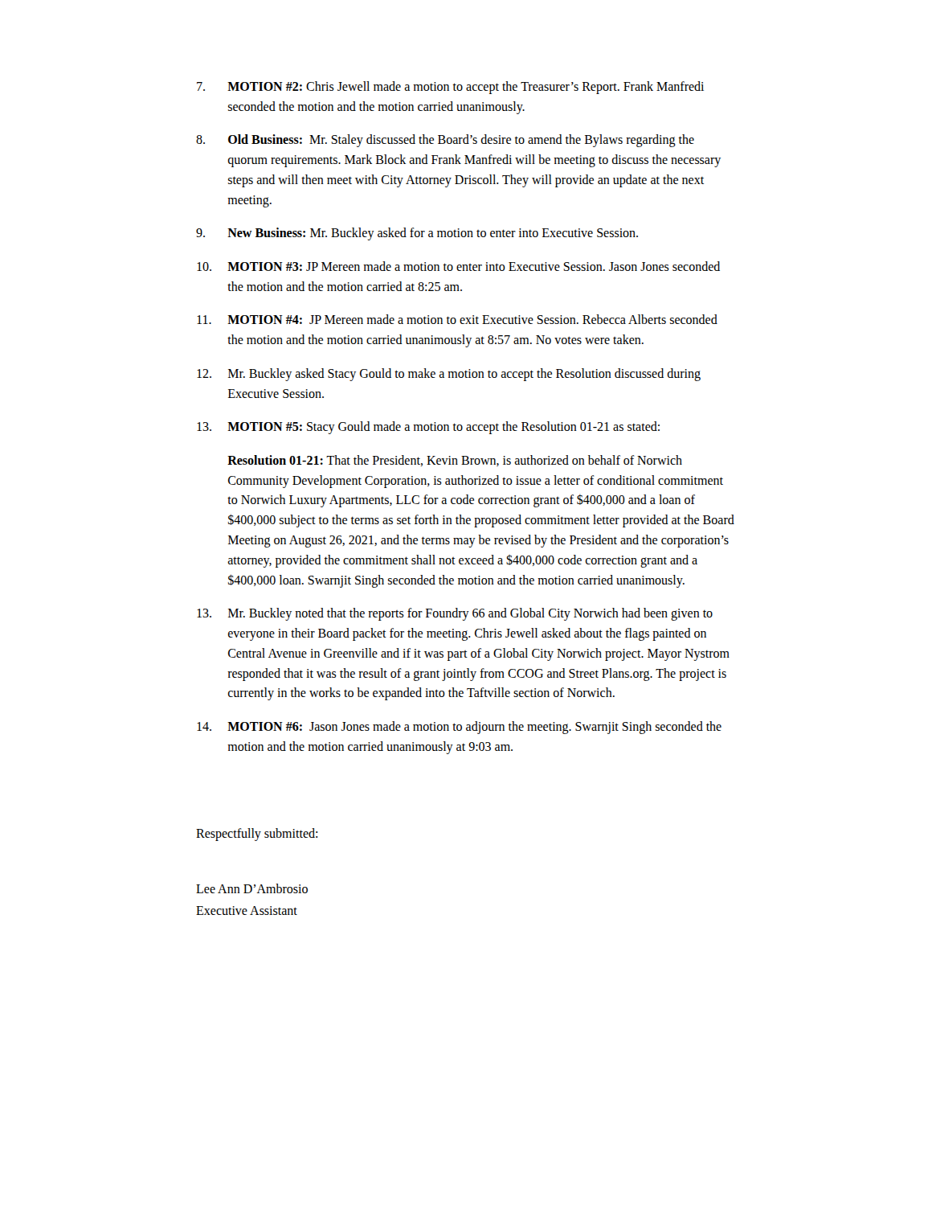7.
MOTION #2: Chris Jewell made a motion to accept the Treasurer’s Report. Frank Manfredi seconded the motion and the motion carried unanimously.
8.
Old Business: Mr. Staley discussed the Board’s desire to amend the Bylaws regarding the quorum requirements. Mark Block and Frank Manfredi will be meeting to discuss the necessary steps and will then meet with City Attorney Driscoll. They will provide an update at the next meeting.
9.
New Business: Mr. Buckley asked for a motion to enter into Executive Session.
10.
MOTION #3: JP Mereen made a motion to enter into Executive Session. Jason Jones seconded the motion and the motion carried at 8:25 am.
11.
MOTION #4: JP Mereen made a motion to exit Executive Session. Rebecca Alberts seconded the motion and the motion carried unanimously at 8:57 am. No votes were taken.
12.
Mr. Buckley asked Stacy Gould to make a motion to accept the Resolution discussed during Executive Session.
13.
MOTION #5: Stacy Gould made a motion to accept the Resolution 01-21 as stated:
Resolution 01-21: That the President, Kevin Brown, is authorized on behalf of Norwich Community Development Corporation, is authorized to issue a letter of conditional commitment to Norwich Luxury Apartments, LLC for a code correction grant of $400,000 and a loan of $400,000 subject to the terms as set forth in the proposed commitment letter provided at the Board Meeting on August 26, 2021, and the terms may be revised by the President and the corporation’s attorney, provided the commitment shall not exceed a $400,000 code correction grant and a $400,000 loan. Swarnjit Singh seconded the motion and the motion carried unanimously.
13.
Mr. Buckley noted that the reports for Foundry 66 and Global City Norwich had been given to everyone in their Board packet for the meeting. Chris Jewell asked about the flags painted on Central Avenue in Greenville and if it was part of a Global City Norwich project. Mayor Nystrom responded that it was the result of a grant jointly from CCOG and Street Plans.org. The project is currently in the works to be expanded into the Taftville section of Norwich.
14.
MOTION #6: Jason Jones made a motion to adjourn the meeting. Swarnjit Singh seconded the motion and the motion carried unanimously at 9:03 am.
Respectfully submitted:
Lee Ann D’Ambrosio
Executive Assistant